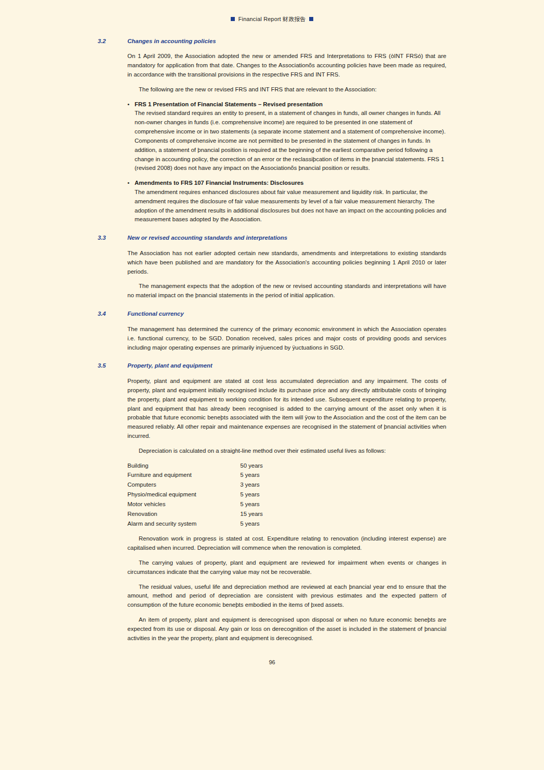Financial Report 财政报告
3.2
Changes in accounting policies
On 1 April 2009, the Association adopted the new or amended FRS and Interpretations to FRS (òINT FRSó) that are mandatory for application from that date. Changes to the Associationõs accounting policies have been made as required, in accordance with the transitional provisions in the respective FRS and INT FRS.
The following are the new or revised FRS and INT FRS that are relevant to the Association:
FRS 1 Presentation of Financial Statements – Revised presentation
The revised standard requires an entity to present, in a statement of changes in funds, all owner changes in funds. All non-owner changes in funds (i.e. comprehensive income) are required to be presented in one statement of comprehensive income or in two statements (a separate income statement and a statement of comprehensive income). Components of comprehensive income are not permitted to be presented in the statement of changes in funds. In addition, a statement of þnancial position is required at the beginning of the earliest comparative period following a change in accounting policy, the correction of an error or the reclassiþcation of items in the þnancial statements. FRS 1 (revised 2008) does not have any impact on the Associationõs þnancial position or results.
Amendments to FRS 107 Financial Instruments: Disclosures
The amendment requires enhanced disclosures about fair value measurement and liquidity risk. In particular, the amendment requires the disclosure of fair value measurements by level of a fair value measurement hierarchy. The adoption of the amendment results in additional disclosures but does not have an impact on the accounting policies and measurement bases adopted by the Association.
3.3
New or revised accounting standards and interpretations
The Association has not earlier adopted certain new standards, amendments and interpretations to existing standards which have been published and are mandatory for the Association's accounting policies beginning 1 April 2010 or later periods.
The management expects that the adoption of the new or revised accounting standards and interpretations will have no material impact on the þnancial statements in the period of initial application.
3.4
Functional currency
The management has determined the currency of the primary economic environment in which the Association operates i.e. functional currency, to be SGD. Donation received, sales prices and major costs of providing goods and services including major operating expenses are primarily inÿuenced by ÿuctuations in SGD.
3.5
Property, plant and equipment
Property, plant and equipment are stated at cost less accumulated depreciation and any impairment. The costs of property, plant and equipment initially recognised include its purchase price and any directly attributable costs of bringing the property, plant and equipment to working condition for its intended use. Subsequent expenditure relating to property, plant and equipment that has already been recognised is added to the carrying amount of the asset only when it is probable that future economic beneþts associated with the item will ÿow to the Association and the cost of the item can be measured reliably. All other repair and maintenance expenses are recognised in the statement of þnancial activities when incurred.
Depreciation is calculated on a straight-line method over their estimated useful lives as follows:
| Building | 50 years |
| Furniture and equipment | 5 years |
| Computers | 3 years |
| Physio/medical equipment | 5 years |
| Motor vehicles | 5 years |
| Renovation | 15 years |
| Alarm and security system | 5 years |
Renovation work in progress is stated at cost. Expenditure relating to renovation (including interest expense) are capitalised when incurred. Depreciation will commence when the renovation is completed.
The carrying values of property, plant and equipment are reviewed for impairment when events or changes in circumstances indicate that the carrying value may not be recoverable.
The residual values, useful life and depreciation method are reviewed at each þnancial year end to ensure that the amount, method and period of depreciation are consistent with previous estimates and the expected pattern of consumption of the future economic beneþts embodied in the items of þxed assets.
An item of property, plant and equipment is derecognised upon disposal or when no future economic beneþts are expected from its use or disposal. Any gain or loss on derecognition of the asset is included in the statement of þnancial activities in the year the property, plant and equipment is derecognised.
96